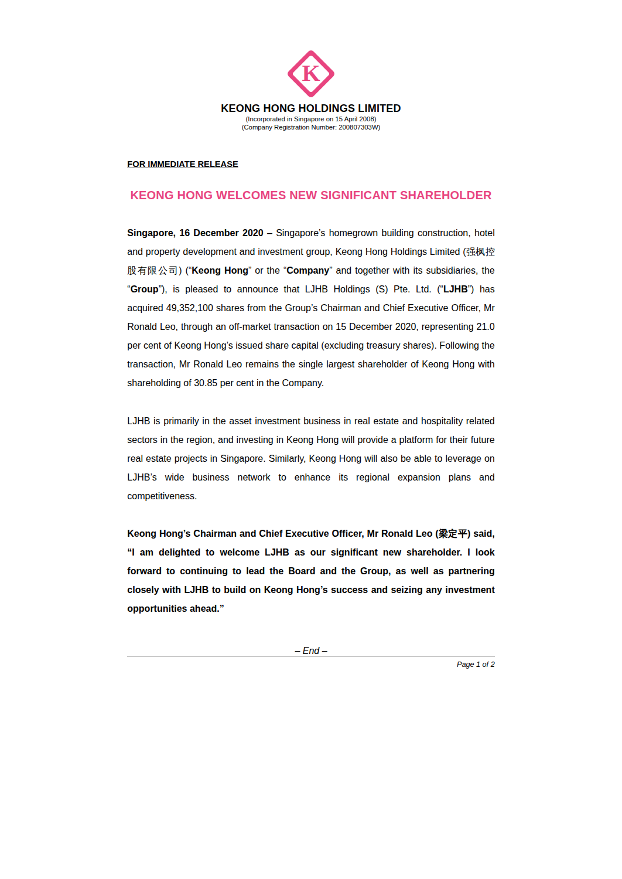K
KEONG HONG HOLDINGS LIMITED
(Incorporated in Singapore on 15 April 2008)
(Company Registration Number: 200807303W)
FOR IMMEDIATE RELEASE
KEONG HONG WELCOMES NEW SIGNIFICANT SHAREHOLDER
Singapore, 16 December 2020 – Singapore’s homegrown building construction, hotel and property development and investment group, Keong Hong Holdings Limited (强枫控股有限公司) (“Keong Hong” or the “Company” and together with its subsidiaries, the “Group”), is pleased to announce that LJHB Holdings (S) Pte. Ltd. (“LJHB”) has acquired 49,352,100 shares from the Group’s Chairman and Chief Executive Officer, Mr Ronald Leo, through an off-market transaction on 15 December 2020, representing 21.0 per cent of Keong Hong’s issued share capital (excluding treasury shares). Following the transaction, Mr Ronald Leo remains the single largest shareholder of Keong Hong with shareholding of 30.85 per cent in the Company.
LJHB is primarily in the asset investment business in real estate and hospitality related sectors in the region, and investing in Keong Hong will provide a platform for their future real estate projects in Singapore. Similarly, Keong Hong will also be able to leverage on LJHB’s wide business network to enhance its regional expansion plans and competitiveness.
Keong Hong’s Chairman and Chief Executive Officer, Mr Ronald Leo (梁定平) said, “I am delighted to welcome LJHB as our significant new shareholder. I look forward to continuing to lead the Board and the Group, as well as partnering closely with LJHB to build on Keong Hong’s success and seizing any investment opportunities ahead.”
– End –
Page 1 of 2